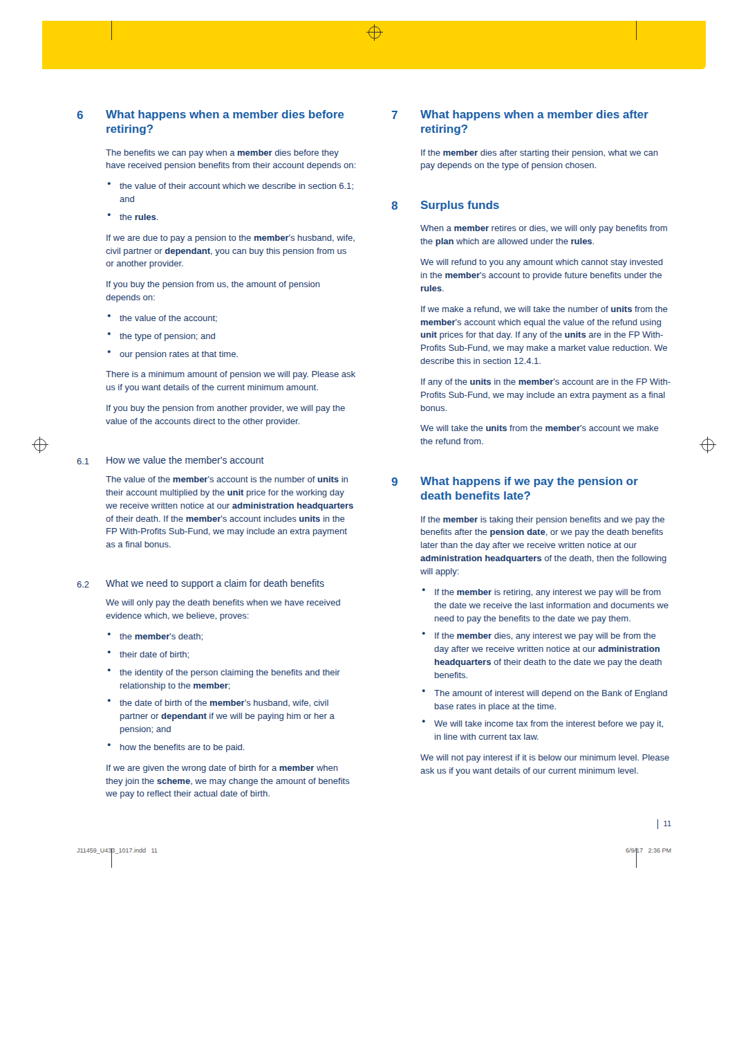6
What happens when a member dies before retiring?
The benefits we can pay when a member dies before they have received pension benefits from their account depends on:
the value of their account which we describe in section 6.1; and
the rules.
If we are due to pay a pension to the member's husband, wife, civil partner or dependant, you can buy this pension from us or another provider.
If you buy the pension from us, the amount of pension depends on:
the value of the account;
the type of pension; and
our pension rates at that time.
There is a minimum amount of pension we will pay. Please ask us if you want details of the current minimum amount.
If you buy the pension from another provider, we will pay the value of the accounts direct to the other provider.
6.1
How we value the member's account
The value of the member's account is the number of units in their account multiplied by the unit price for the working day we receive written notice at our administration headquarters of their death. If the member's account includes units in the FP With-Profits Sub-Fund, we may include an extra payment as a final bonus.
6.2
What we need to support a claim for death benefits
We will only pay the death benefits when we have received evidence which, we believe, proves:
the member's death;
their date of birth;
the identity of the person claiming the benefits and their relationship to the member;
the date of birth of the member's husband, wife, civil partner or dependant if we will be paying him or her a pension; and
how the benefits are to be paid.
If we are given the wrong date of birth for a member when they join the scheme, we may change the amount of benefits we pay to reflect their actual date of birth.
7
What happens when a member dies after retiring?
If the member dies after starting their pension, what we can pay depends on the type of pension chosen.
8
Surplus funds
When a member retires or dies, we will only pay benefits from the plan which are allowed under the rules.
We will refund to you any amount which cannot stay invested in the member's account to provide future benefits under the rules.
If we make a refund, we will take the number of units from the member's account which equal the value of the refund using unit prices for that day. If any of the units are in the FP With-Profits Sub-Fund, we may make a market value reduction. We describe this in section 12.4.1.
If any of the units in the member's account are in the FP With-Profits Sub-Fund, we may include an extra payment as a final bonus.
We will take the units from the member's account we make the refund from.
9
What happens if we pay the pension or death benefits late?
If the member is taking their pension benefits and we pay the benefits after the pension date, or we pay the death benefits later than the day after we receive written notice at our administration headquarters of the death, then the following will apply:
If the member is retiring, any interest we pay will be from the date we receive the last information and documents we need to pay the benefits to the date we pay them.
If the member dies, any interest we pay will be from the day after we receive written notice at our administration headquarters of their death to the date we pay the death benefits.
The amount of interest will depend on the Bank of England base rates in place at the time.
We will take income tax from the interest before we pay it, in line with current tax law.
We will not pay interest if it is below our minimum level. Please ask us if you want details of our current minimum level.
11
J11459_U433_1017.indd 11 6/9/17 2:36 PM